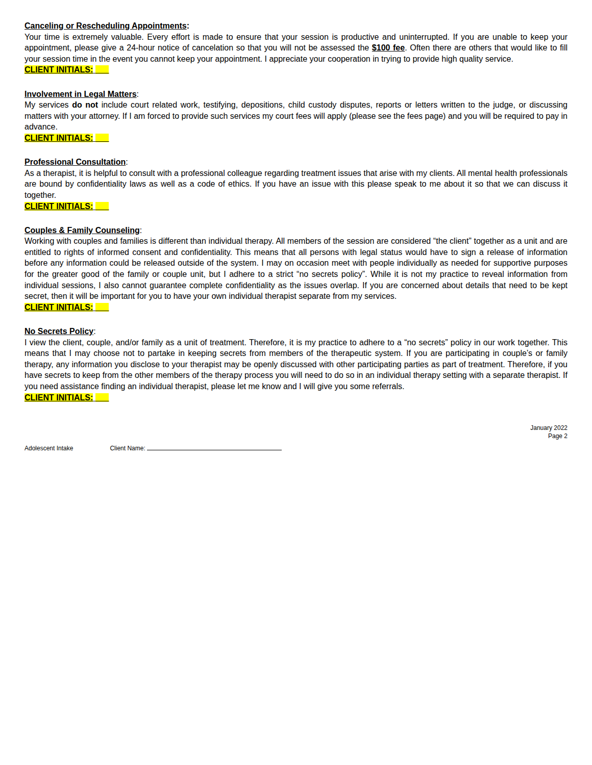Canceling or Rescheduling Appointments
:
Your time is extremely valuable. Every effort is made to ensure that your session is productive and uninterrupted. If you are unable to keep your appointment, please give a 24-hour notice of cancelation so that you will not be assessed the $100 fee. Often there are others that would like to fill your session time in the event you cannot keep your appointment. I appreciate your cooperation in trying to provide high quality service.
CLIENT INITIALS:
Involvement in Legal Matters
:
My services do not include court related work, testifying, depositions, child custody disputes, reports or letters written to the judge, or discussing matters with your attorney. If I am forced to provide such services my court fees will apply (please see the fees page) and you will be required to pay in advance.
CLIENT INITIALS:
Professional Consultation
:
As a therapist, it is helpful to consult with a professional colleague regarding treatment issues that arise with my clients. All mental health professionals are bound by confidentiality laws as well as a code of ethics. If you have an issue with this please speak to me about it so that we can discuss it together.
CLIENT INITIALS:
Couples & Family Counseling
:
Working with couples and families is different than individual therapy. All members of the session are considered “the client” together as a unit and are entitled to rights of informed consent and confidentiality. This means that all persons with legal status would have to sign a release of information before any information could be released outside of the system. I may on occasion meet with people individually as needed for supportive purposes for the greater good of the family or couple unit, but I adhere to a strict “no secrets policy”. While it is not my practice to reveal information from individual sessions, I also cannot guarantee complete confidentiality as the issues overlap. If you are concerned about details that need to be kept secret, then it will be important for you to have your own individual therapist separate from my services.
CLIENT INITIALS:
No Secrets Policy
:
I view the client, couple, and/or family as a unit of treatment. Therefore, it is my practice to adhere to a “no secrets” policy in our work together. This means that I may choose not to partake in keeping secrets from members of the therapeutic system. If you are participating in couple’s or family therapy, any information you disclose to your therapist may be openly discussed with other participating parties as part of treatment. Therefore, if you have secrets to keep from the other members of the therapy process you will need to do so in an individual therapy setting with a separate therapist. If you need assistance finding an individual therapist, please let me know and I will give you some referrals.
CLIENT INITIALS:
January 2022
Page 2
Adolescent Intake Client Name: